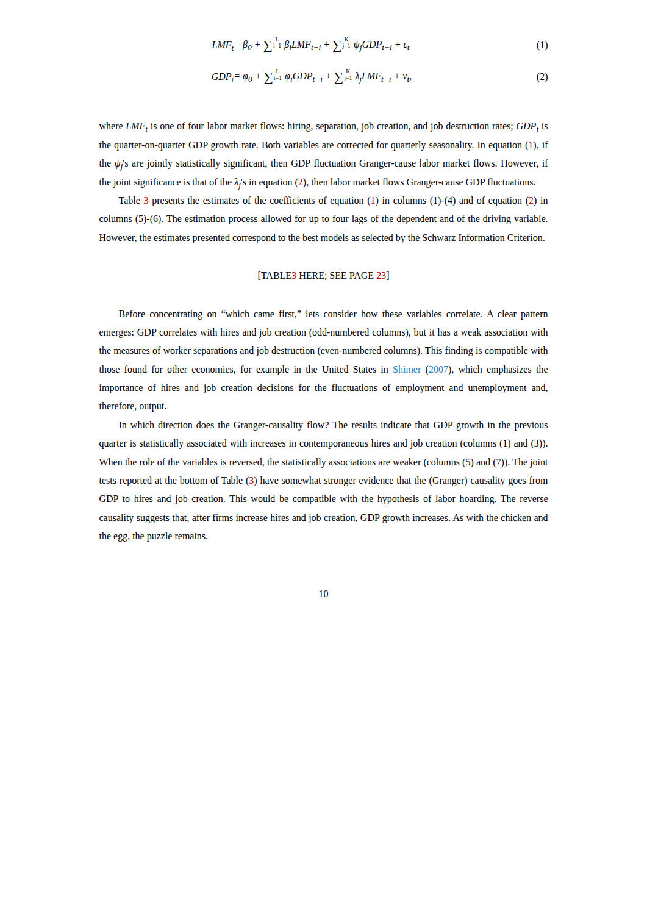| LMF t | = β 0 + ∑ L i=1 β i LMF t−i + ∑ K j=1 ψ j GDP t−i + ε t | (1) |
| GDP t | = φ 0 + ∑ L i=1 φ i GDP t−i + ∑ K j=1 λ j LMF t−i + ν t , | (2) |
where LMFt is one of four labor market flows: hiring, separation, job creation, and job destruction rates; GDPt is the quarter-on-quarter GDP growth rate. Both variables are corrected for quarterly seasonality. In equation (1), if the ψj's are jointly statistically significant, then GDP fluctuation Granger-cause labor market flows. However, if the joint significance is that of the λj's in equation (2), then labor market flows Granger-cause GDP fluctuations.
Table 3 presents the estimates of the coefficients of equation (1) in columns (1)-(4) and of equation (2) in columns (5)-(6). The estimation process allowed for up to four lags of the dependent and of the driving variable. However, the estimates presented correspond to the best models as selected by the Schwarz Information Criterion.
[TABLE3 HERE; SEE PAGE 23]
Before concentrating on “which came first,” lets consider how these variables correlate. A clear pattern emerges: GDP correlates with hires and job creation (odd-numbered columns), but it has a weak association with the measures of worker separations and job destruction (even-numbered columns). This finding is compatible with those found for other economies, for example in the United States in Shimer (2007), which emphasizes the importance of hires and job creation decisions for the fluctuations of employment and unemployment and, therefore, output.
In which direction does the Granger-causality flow? The results indicate that GDP growth in the previous quarter is statistically associated with increases in contemporaneous hires and job creation (columns (1) and (3)). When the role of the variables is reversed, the statistically associations are weaker (columns (5) and (7)). The joint tests reported at the bottom of Table (3) have somewhat stronger evidence that the (Granger) causality goes from GDP to hires and job creation. This would be compatible with the hypothesis of labor hoarding. The reverse causality suggests that, after firms increase hires and job creation, GDP growth increases. As with the chicken and the egg, the puzzle remains.
10